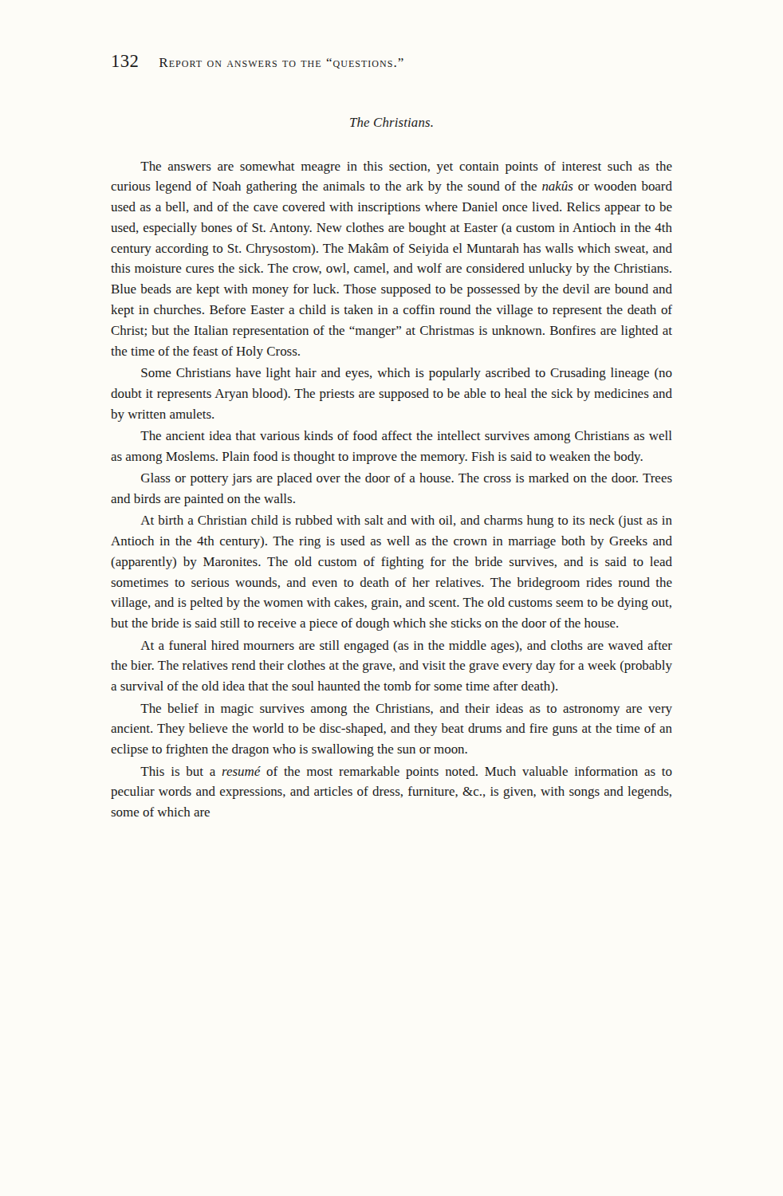132 Report on answers to the “questions.”
The Christians.
The answers are somewhat meagre in this section, yet contain points of interest such as the curious legend of Noah gathering the animals to the ark by the sound of the nakûs or wooden board used as a bell, and of the cave covered with inscriptions where Daniel once lived. Relics appear to be used, especially bones of St. Antony. New clothes are bought at Easter (a custom in Antioch in the 4th century according to St. Chrysostom). The Makâm of Seiyida el Muntarah has walls which sweat, and this moisture cures the sick. The crow, owl, camel, and wolf are considered unlucky by the Christians. Blue beads are kept with money for luck. Those supposed to be possessed by the devil are bound and kept in churches. Before Easter a child is taken in a coffin round the village to represent the death of Christ; but the Italian representation of the “manger” at Christmas is unknown. Bonfires are lighted at the time of the feast of Holy Cross.
Some Christians have light hair and eyes, which is popularly ascribed to Crusading lineage (no doubt it represents Aryan blood). The priests are supposed to be able to heal the sick by medicines and by written amulets.
The ancient idea that various kinds of food affect the intellect survives among Christians as well as among Moslems. Plain food is thought to improve the memory. Fish is said to weaken the body.
Glass or pottery jars are placed over the door of a house. The cross is marked on the door. Trees and birds are painted on the walls.
At birth a Christian child is rubbed with salt and with oil, and charms hung to its neck (just as in Antioch in the 4th century). The ring is used as well as the crown in marriage both by Greeks and (apparently) by Maronites. The old custom of fighting for the bride survives, and is said to lead sometimes to serious wounds, and even to death of her relatives. The bridegroom rides round the village, and is pelted by the women with cakes, grain, and scent. The old customs seem to be dying out, but the bride is said still to receive a piece of dough which she sticks on the door of the house.
At a funeral hired mourners are still engaged (as in the middle ages), and cloths are waved after the bier. The relatives rend their clothes at the grave, and visit the grave every day for a week (probably a survival of the old idea that the soul haunted the tomb for some time after death).
The belief in magic survives among the Christians, and their ideas as to astronomy are very ancient. They believe the world to be disc-shaped, and they beat drums and fire guns at the time of an eclipse to frighten the dragon who is swallowing the sun or moon.
This is but a resumé of the most remarkable points noted. Much valuable information as to peculiar words and expressions, and articles of dress, furniture, &c., is given, with songs and legends, some of which are